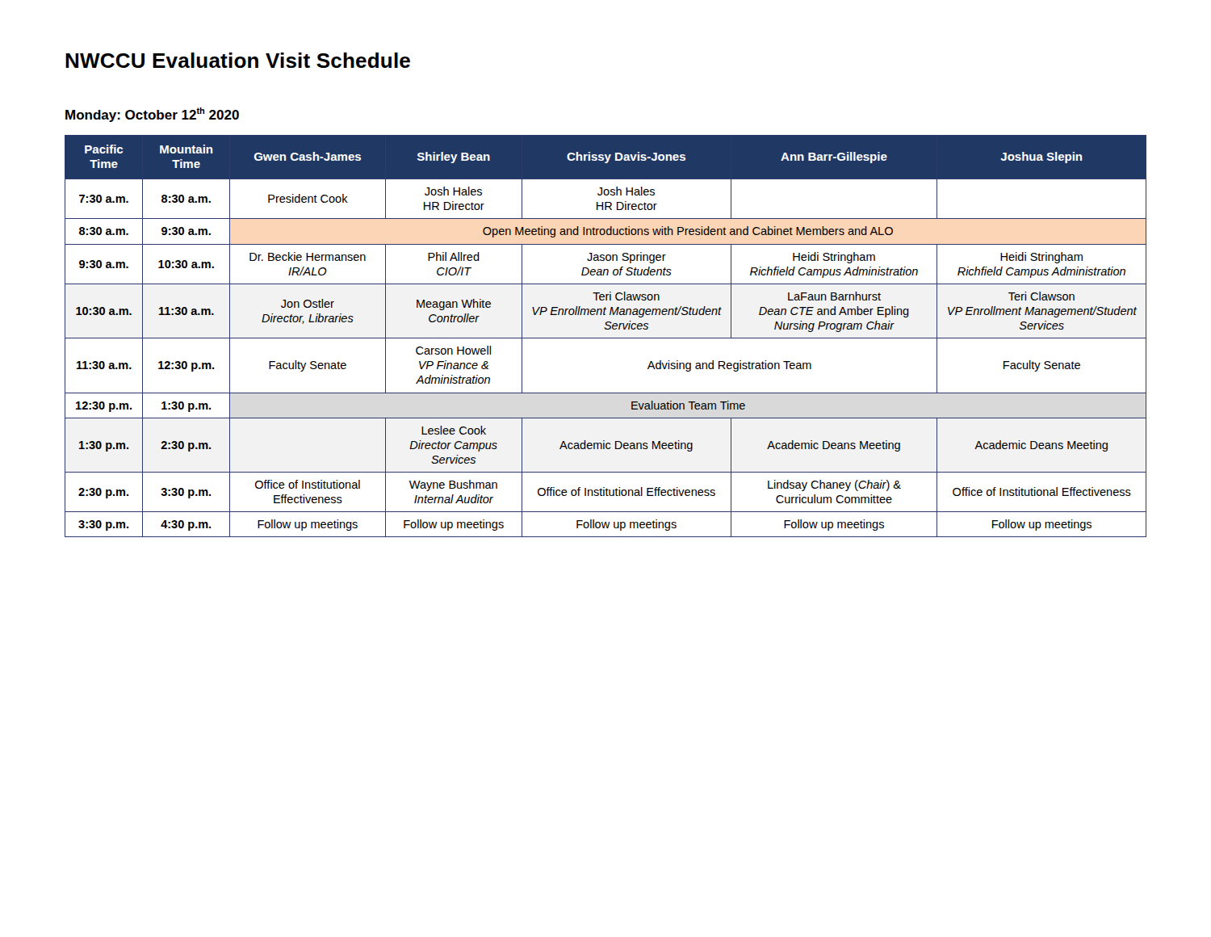NWCCU Evaluation Visit Schedule
Monday: October 12th 2020
| Pacific Time | Mountain Time | Gwen Cash-James | Shirley Bean | Chrissy Davis-Jones | Ann Barr-Gillespie | Joshua Slepin |
| --- | --- | --- | --- | --- | --- | --- |
| 7:30 a.m. | 8:30 a.m. | President Cook | Josh Hales HR Director | Josh Hales HR Director | | |
| 8:30 a.m. | 9:30 a.m. | Open Meeting and Introductions with President and Cabinet Members and ALO |
| 9:30 a.m. | 10:30 a.m. | Dr. Beckie Hermansen IR/ALO | Phil Allred CIO/IT | Jason Springer Dean of Students | Heidi Stringham Richfield Campus Administration | Heidi Stringham Richfield Campus Administration |
| 10:30 a.m. | 11:30 a.m. | Jon Ostler Director, Libraries | Meagan White Controller | Teri Clawson VP Enrollment Management/Student Services | LaFaun Barnhurst Dean CTE and Amber Epling Nursing Program Chair | Teri Clawson VP Enrollment Management/Student Services |
| 11:30 a.m. | 12:30 p.m. | Faculty Senate | Carson Howell VP Finance & Administration | Advising and Registration Team | Faculty Senate |
| 12:30 p.m. | 1:30 p.m. | Evaluation Team Time |
| 1:30 p.m. | 2:30 p.m. | | Leslee Cook Director Campus Services | Academic Deans Meeting | Academic Deans Meeting | Academic Deans Meeting |
| 2:30 p.m. | 3:30 p.m. | Office of Institutional Effectiveness | Wayne Bushman Internal Auditor | Office of Institutional Effectiveness | Lindsay Chaney ( Chair ) & Curriculum Committee | Office of Institutional Effectiveness |
| 3:30 p.m. | 4:30 p.m. | Follow up meetings | Follow up meetings | Follow up meetings | Follow up meetings | Follow up meetings |